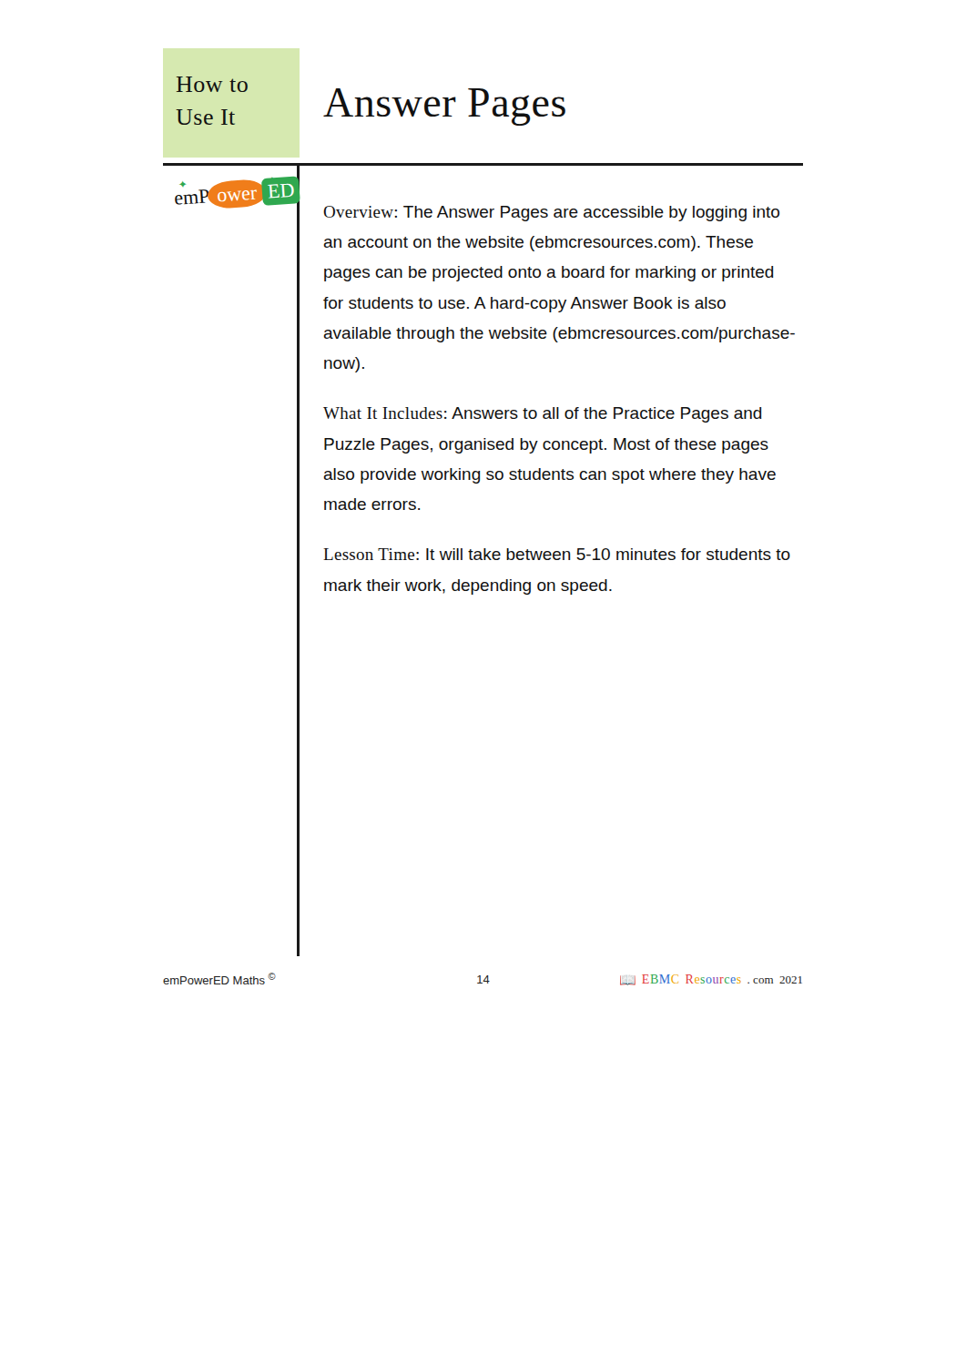How to Use It
Answer Pages
✦ ✦ emP ower ED
Overview: The Answer Pages are accessible by logging into an account on the website (ebmcresources.com). These pages can be projected onto a board for marking or printed for students to use. A hard-copy Answer Book is also available through the website (ebmcresources.com/purchase-now).
What It Includes: Answers to all of the Practice Pages and Puzzle Pages, organised by concept. Most of these pages also provide working so students can spot where they have made errors.
Lesson Time: It will take between 5-10 minutes for students to mark their work, depending on speed.
emPowerED Maths ©
14
📖 EBMC Resources . com 2021